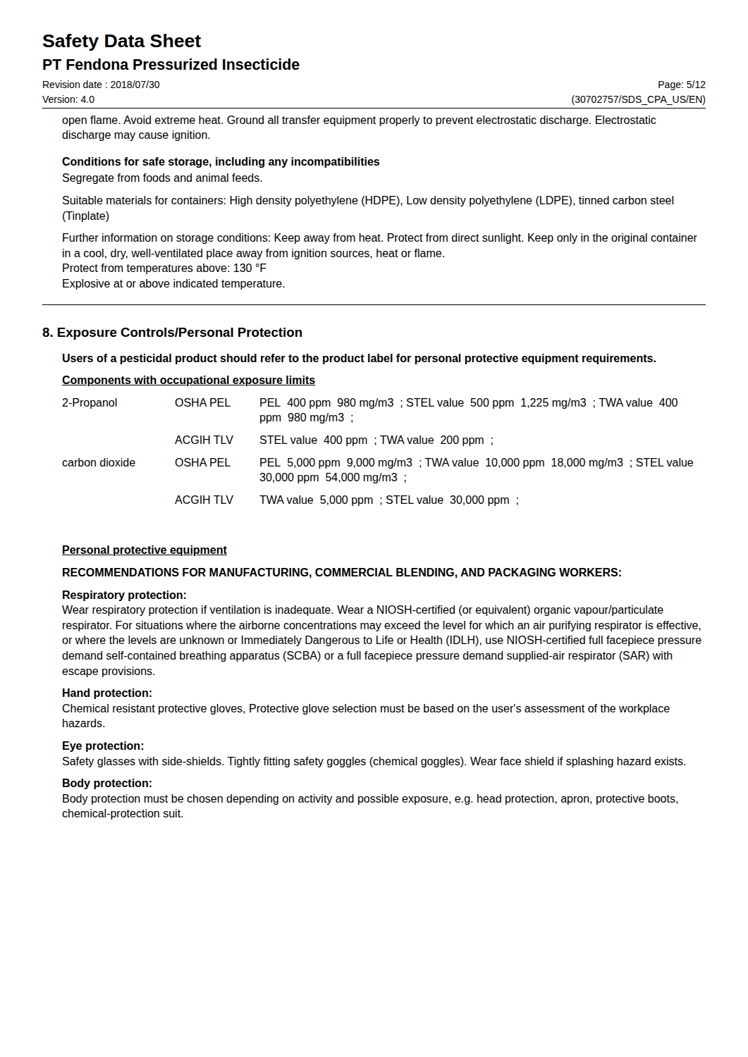Safety Data Sheet
PT Fendona Pressurized Insecticide
| Revision date : 2018/07/30 | Page: 5/12 |
| Version: 4.0 | (30702757/SDS_CPA_US/EN) |
open flame. Avoid extreme heat. Ground all transfer equipment properly to prevent electrostatic discharge. Electrostatic discharge may cause ignition.
Conditions for safe storage, including any incompatibilities
Segregate from foods and animal feeds.
Suitable materials for containers: High density polyethylene (HDPE), Low density polyethylene (LDPE), tinned carbon steel (Tinplate)
Further information on storage conditions: Keep away from heat. Protect from direct sunlight. Keep only in the original container in a cool, dry, well-ventilated place away from ignition sources, heat or flame.
Protect from temperatures above: 130 °F
Explosive at or above indicated temperature.
8. Exposure Controls/Personal Protection
Users of a pesticidal product should refer to the product label for personal protective equipment requirements.
Components with occupational exposure limits
| 2-Propanol | OSHA PEL | PEL 400 ppm 980 mg/m3 ; STEL value 500 ppm 1,225 mg/m3 ; TWA value 400 ppm 980 mg/m3 ; |
| | ACGIH TLV | STEL value 400 ppm ; TWA value 200 ppm ; |
| carbon dioxide | OSHA PEL | PEL 5,000 ppm 9,000 mg/m3 ; TWA value 10,000 ppm 18,000 mg/m3 ; STEL value 30,000 ppm 54,000 mg/m3 ; |
| | ACGIH TLV | TWA value 5,000 ppm ; STEL value 30,000 ppm ; |
Personal protective equipment
RECOMMENDATIONS FOR MANUFACTURING, COMMERCIAL BLENDING, AND PACKAGING WORKERS:
Respiratory protection:
Wear respiratory protection if ventilation is inadequate. Wear a NIOSH-certified (or equivalent) organic vapour/particulate respirator. For situations where the airborne concentrations may exceed the level for which an air purifying respirator is effective, or where the levels are unknown or Immediately Dangerous to Life or Health (IDLH), use NIOSH-certified full facepiece pressure demand self-contained breathing apparatus (SCBA) or a full facepiece pressure demand supplied-air respirator (SAR) with escape provisions.
Hand protection:
Chemical resistant protective gloves, Protective glove selection must be based on the user's assessment of the workplace hazards.
Eye protection:
Safety glasses with side-shields. Tightly fitting safety goggles (chemical goggles). Wear face shield if splashing hazard exists.
Body protection:
Body protection must be chosen depending on activity and possible exposure, e.g. head protection, apron, protective boots, chemical-protection suit.